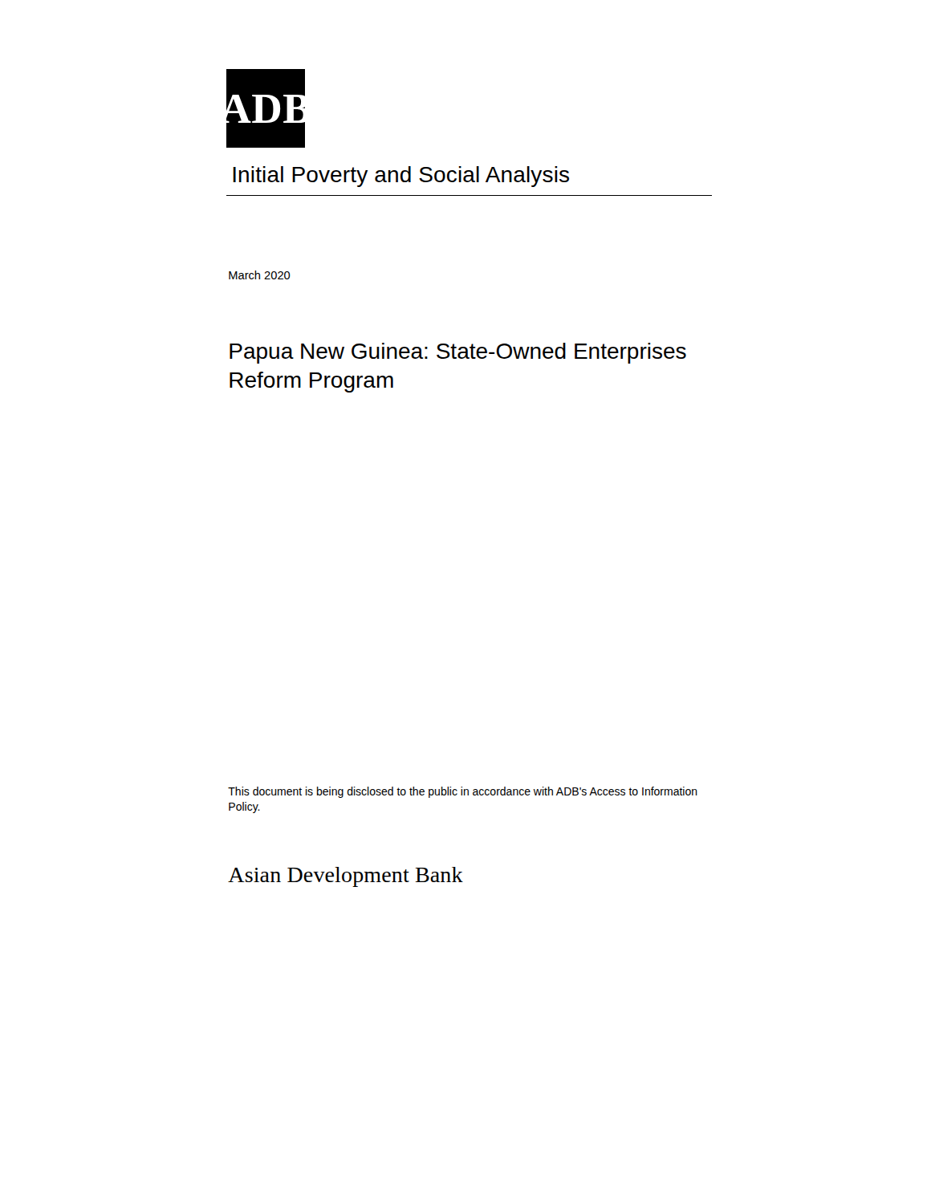ADB
Initial Poverty and Social Analysis
March 2020
Papua New Guinea: State-Owned Enterprises Reform Program
This document is being disclosed to the public in accordance with ADB's Access to Information Policy.
Asian Development Bank